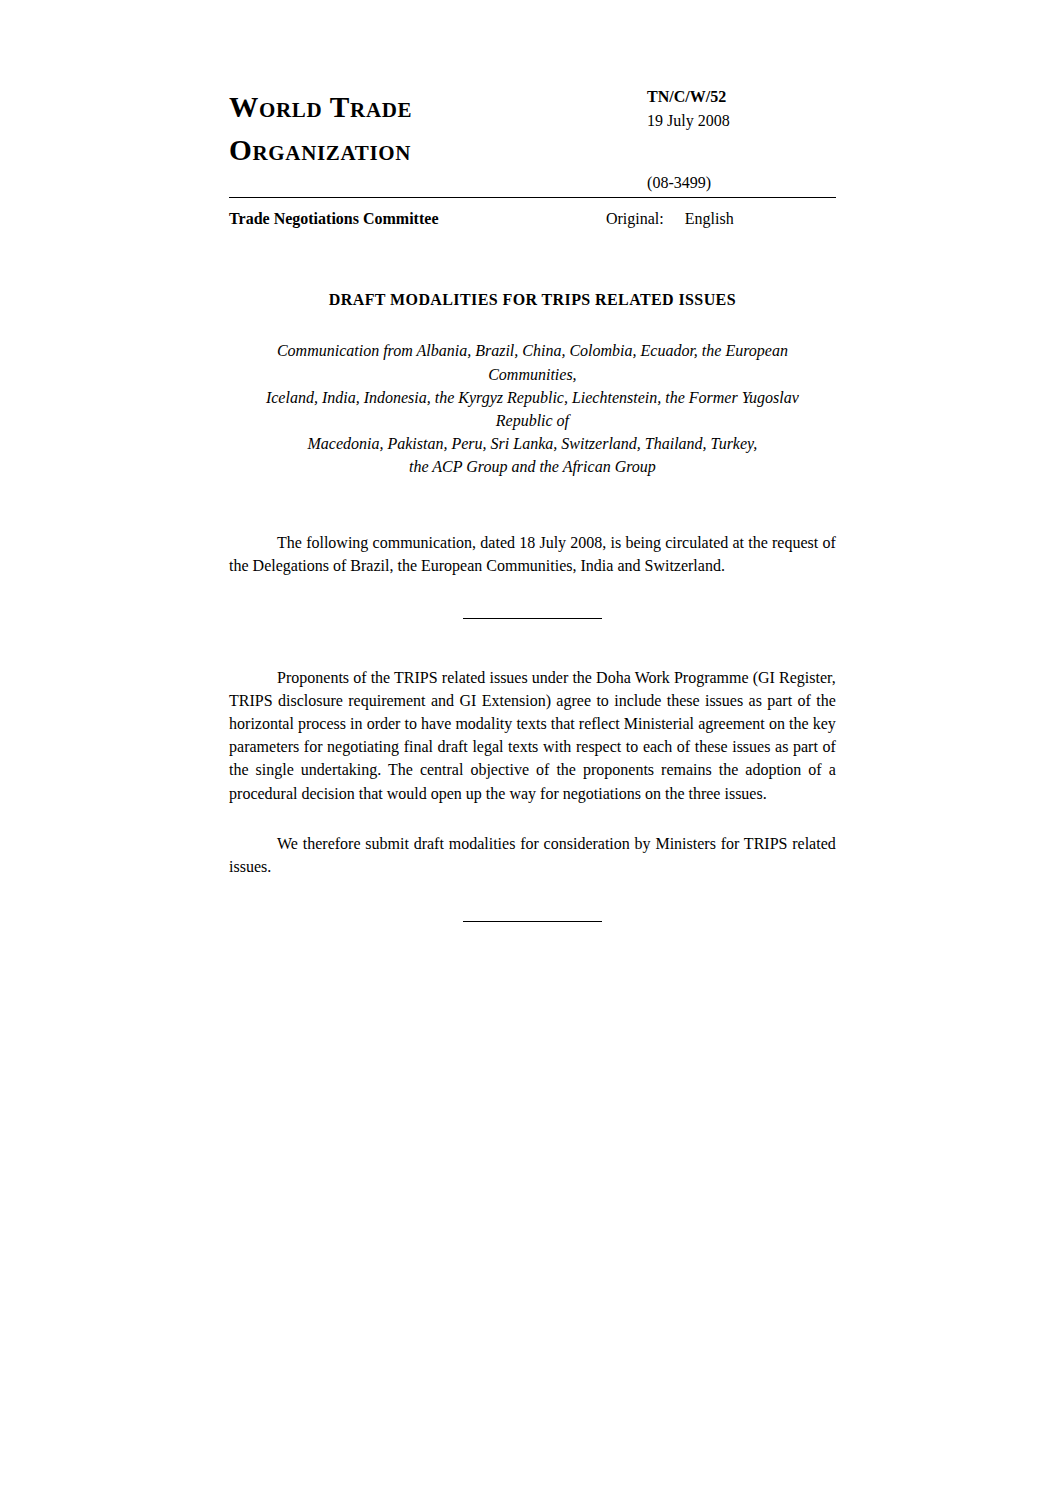| World Trade Organization | TN/C/W/52 19 July 2008 (08-3499) |
| Trade Negotiations Committee | Original: English |
Draft Modalities for TRIPS Related Issues
Communication from Albania, Brazil, China, Colombia, Ecuador, the European Communities,
Iceland, India, Indonesia, the Kyrgyz Republic, Liechtenstein, the Former Yugoslav Republic of
Macedonia, Pakistan, Peru, Sri Lanka, Switzerland, Thailand, Turkey,
the ACP Group and the African Group
The following communication, dated 18 July 2008, is being circulated at the request of the Delegations of Brazil, the European Communities, India and Switzerland.
Proponents of the TRIPS related issues under the Doha Work Programme (GI Register, TRIPS disclosure requirement and GI Extension) agree to include these issues as part of the horizontal process in order to have modality texts that reflect Ministerial agreement on the key parameters for negotiating final draft legal texts with respect to each of these issues as part of the single undertaking. The central objective of the proponents remains the adoption of a procedural decision that would open up the way for negotiations on the three issues.
We therefore submit draft modalities for consideration by Ministers for TRIPS related issues.